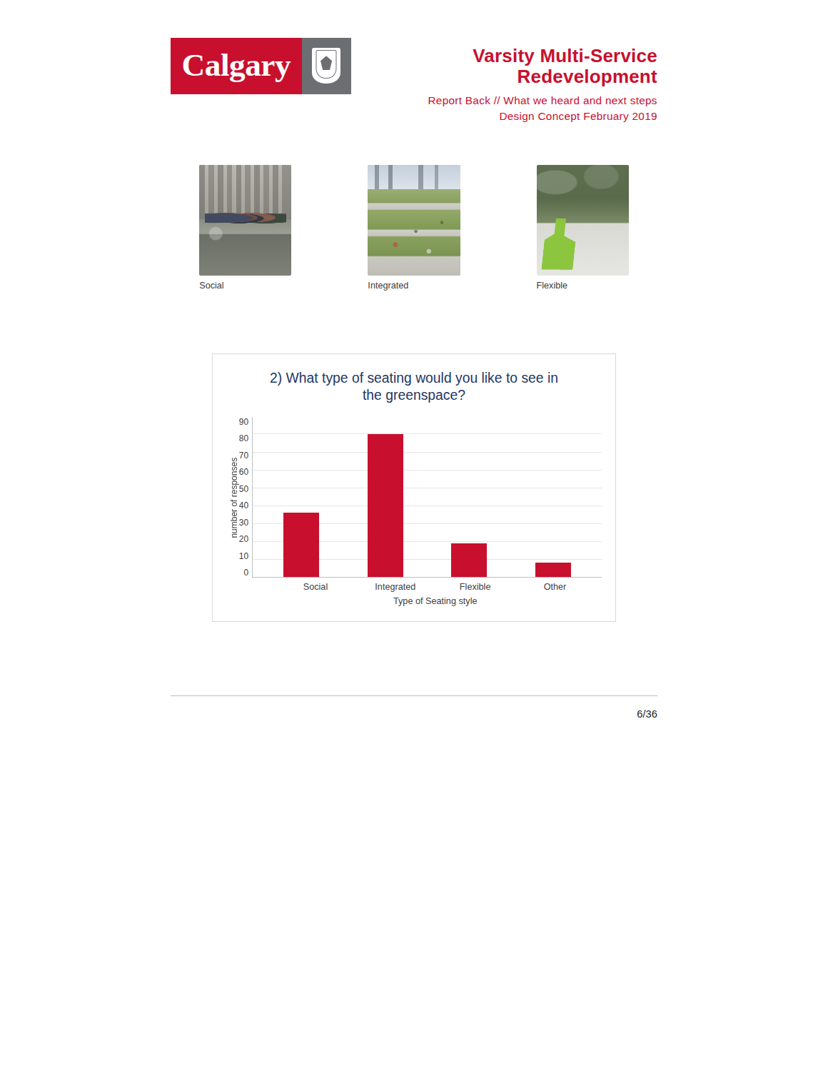Calgary
Varsity Multi-Service Redevelopment
Report Back // What we heard and next steps
Design Concept February 2019
Social
Integrated
Flexible
2) What type of seating would you like to see in
the greenspace?
number of responses
90
80
70
60
50
40
30
20
10
0
Social Integrated Flexible Other
Type of Seating style
6/36